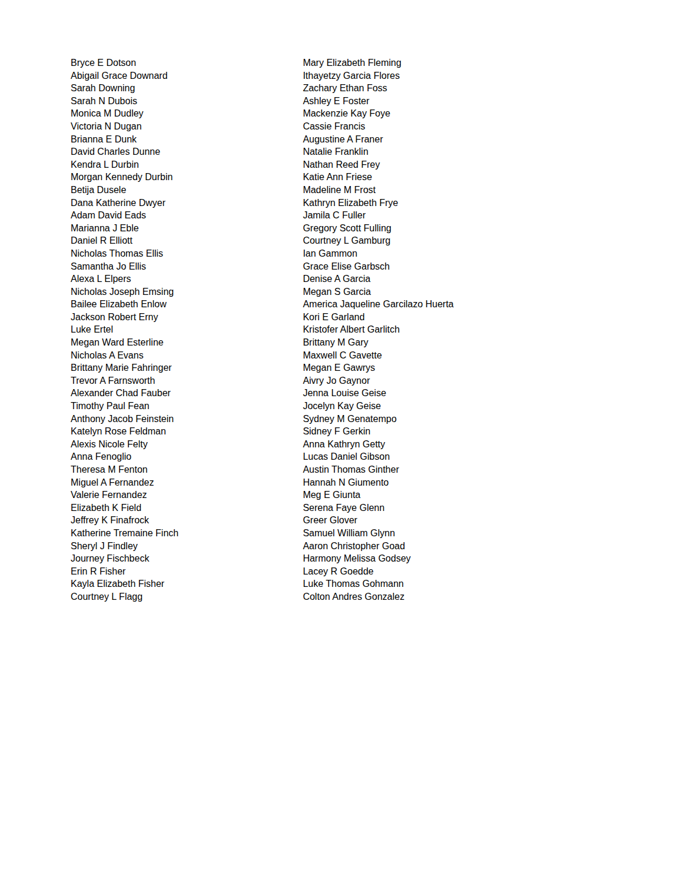Bryce E Dotson
Abigail Grace Downard
Sarah Downing
Sarah N Dubois
Monica M Dudley
Victoria N Dugan
Brianna E Dunk
David Charles Dunne
Kendra L Durbin
Morgan Kennedy Durbin
Betija Dusele
Dana Katherine Dwyer
Adam David Eads
Marianna J Eble
Daniel R Elliott
Nicholas Thomas Ellis
Samantha Jo Ellis
Alexa L Elpers
Nicholas Joseph Emsing
Bailee Elizabeth Enlow
Jackson Robert Erny
Luke Ertel
Megan Ward Esterline
Nicholas A Evans
Brittany Marie Fahringer
Trevor A Farnsworth
Alexander Chad Fauber
Timothy Paul Fean
Anthony Jacob Feinstein
Katelyn Rose Feldman
Alexis Nicole Felty
Anna Fenoglio
Theresa M Fenton
Miguel A Fernandez
Valerie Fernandez
Elizabeth K Field
Jeffrey K Finafrock
Katherine Tremaine Finch
Sheryl J Findley
Journey Fischbeck
Erin R Fisher
Kayla Elizabeth Fisher
Courtney L Flagg
Mary Elizabeth Fleming
Ithayetzy Garcia Flores
Zachary Ethan Foss
Ashley E Foster
Mackenzie Kay Foye
Cassie Francis
Augustine A Franer
Natalie Franklin
Nathan Reed Frey
Katie Ann Friese
Madeline M Frost
Kathryn Elizabeth Frye
Jamila C Fuller
Gregory Scott Fulling
Courtney L Gamburg
Ian Gammon
Grace Elise Garbsch
Denise A Garcia
Megan S Garcia
America Jaqueline Garcilazo Huerta
Kori E Garland
Kristofer Albert Garlitch
Brittany M Gary
Maxwell C Gavette
Megan E Gawrys
Aivry Jo Gaynor
Jenna Louise Geise
Jocelyn Kay Geise
Sydney M Genatempo
Sidney F Gerkin
Anna Kathryn Getty
Lucas Daniel Gibson
Austin Thomas Ginther
Hannah N Giumento
Meg E Giunta
Serena Faye Glenn
Greer Glover
Samuel William Glynn
Aaron Christopher Goad
Harmony Melissa Godsey
Lacey R Goedde
Luke Thomas Gohmann
Colton Andres Gonzalez